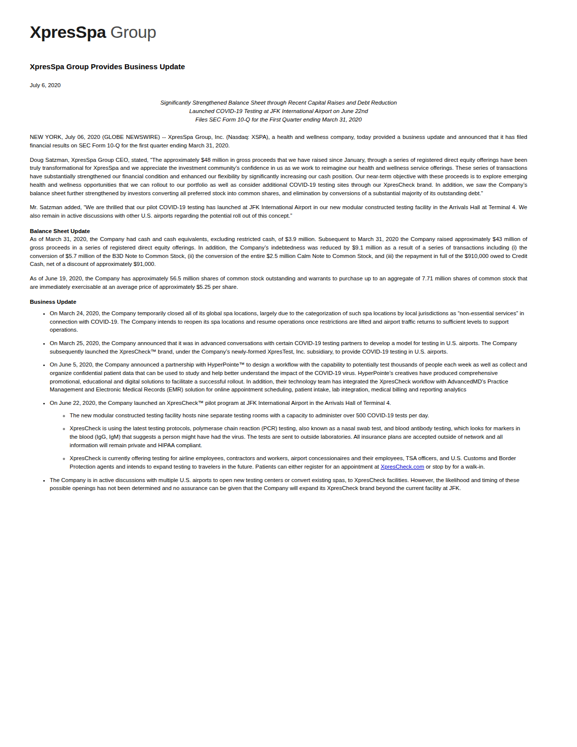Xpres Spa Group
XpresSpa Group Provides Business Update
July 6, 2020
Significantly Strengthened Balance Sheet through Recent Capital Raises and Debt Reduction
Launched COVID-19 Testing at JFK International Airport on June 22nd
Files SEC Form 10-Q for the First Quarter ending March 31, 2020
NEW YORK, July 06, 2020 (GLOBE NEWSWIRE) -- XpresSpa Group, Inc. (Nasdaq: XSPA), a health and wellness company, today provided a business update and announced that it has filed financial results on SEC Form 10-Q for the first quarter ending March 31, 2020.
Doug Satzman, XpresSpa Group CEO, stated, “The approximately $48 million in gross proceeds that we have raised since January, through a series of registered direct equity offerings have been truly transformational for XpresSpa and we appreciate the investment community’s confidence in us as we work to reimagine our health and wellness service offerings. These series of transactions have substantially strengthened our financial condition and enhanced our flexibility by significantly increasing our cash position. Our near-term objective with these proceeds is to explore emerging health and wellness opportunities that we can rollout to our portfolio as well as consider additional COVID-19 testing sites through our XpresCheck brand. In addition, we saw the Company’s balance sheet further strengthened by investors converting all preferred stock into common shares, and elimination by conversions of a substantial majority of its outstanding debt.”
Mr. Satzman added, “We are thrilled that our pilot COVID-19 testing has launched at JFK International Airport in our new modular constructed testing facility in the Arrivals Hall at Terminal 4. We also remain in active discussions with other U.S. airports regarding the potential roll out of this concept.”
Balance Sheet Update
As of March 31, 2020, the Company had cash and cash equivalents, excluding restricted cash, of $3.9 million. Subsequent to March 31, 2020 the Company raised approximately $43 million of gross proceeds in a series of registered direct equity offerings. In addition, the Company’s indebtedness was reduced by $9.1 million as a result of a series of transactions including (i) the conversion of $5.7 million of the B3D Note to Common Stock, (ii) the conversion of the entire $2.5 million Calm Note to Common Stock, and (iii) the repayment in full of the $910,000 owed to Credit Cash, net of a discount of approximately $91,000.
As of June 19, 2020, the Company has approximately 56.5 million shares of common stock outstanding and warrants to purchase up to an aggregate of 7.71 million shares of common stock that are immediately exercisable at an average price of approximately $5.25 per share.
Business Update
On March 24, 2020, the Company temporarily closed all of its global spa locations, largely due to the categorization of such spa locations by local jurisdictions as “non-essential services” in connection with COVID-19. The Company intends to reopen its spa locations and resume operations once restrictions are lifted and airport traffic returns to sufficient levels to support operations.
On March 25, 2020, the Company announced that it was in advanced conversations with certain COVID-19 testing partners to develop a model for testing in U.S. airports. The Company subsequently launched the XpresCheck™ brand, under the Company’s newly-formed XpresTest, Inc. subsidiary, to provide COVID-19 testing in U.S. airports.
On June 5, 2020, the Company announced a partnership with HyperPointe™ to design a workflow with the capability to potentially test thousands of people each week as well as collect and organize confidential patient data that can be used to study and help better understand the impact of the COVID-19 virus. HyperPointe’s creatives have produced comprehensive promotional, educational and digital solutions to facilitate a successful rollout. In addition, their technology team has integrated the XpresCheck workflow with AdvancedMD’s Practice Management and Electronic Medical Records (EMR) solution for online appointment scheduling, patient intake, lab integration, medical billing and reporting analytics
On June 22, 2020, the Company launched an XpresCheck™ pilot program at JFK International Airport in the Arrivals Hall of Terminal 4.
The new modular constructed testing facility hosts nine separate testing rooms with a capacity to administer over 500 COVID-19 tests per day.
XpresCheck is using the latest testing protocols, polymerase chain reaction (PCR) testing, also known as a nasal swab test, and blood antibody testing, which looks for markers in the blood (IgG, IgM) that suggests a person might have had the virus. The tests are sent to outside laboratories. All insurance plans are accepted outside of network and all information will remain private and HIPAA compliant.
XpresCheck is currently offering testing for airline employees, contractors and workers, airport concessionaires and their employees, TSA officers, and U.S. Customs and Border Protection agents and intends to expand testing to travelers in the future. Patients can either register for an appointment at XpresCheck.com or stop by for a walk-in.
The Company is in active discussions with multiple U.S. airports to open new testing centers or convert existing spas, to XpresCheck facilities. However, the likelihood and timing of these possible openings has not been determined and no assurance can be given that the Company will expand its XpresCheck brand beyond the current facility at JFK.